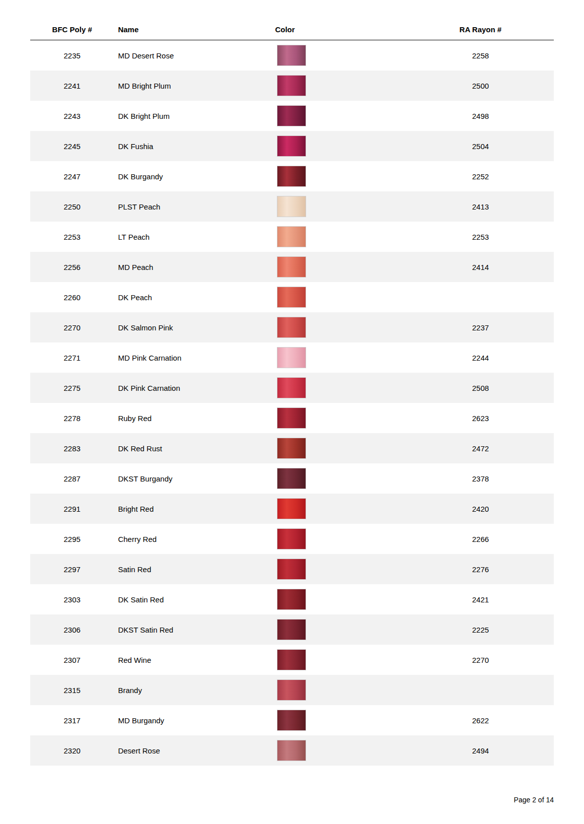| BFC Poly # | Name | Color | RA Rayon # |
| --- | --- | --- | --- |
| 2235 | MD Desert Rose | | 2258 |
| 2241 | MD Bright Plum | | 2500 |
| 2243 | DK Bright Plum | | 2498 |
| 2245 | DK Fushia | | 2504 |
| 2247 | DK Burgandy | | 2252 |
| 2250 | PLST Peach | | 2413 |
| 2253 | LT Peach | | 2253 |
| 2256 | MD Peach | | 2414 |
| 2260 | DK Peach | | |
| 2270 | DK Salmon Pink | | 2237 |
| 2271 | MD Pink Carnation | | 2244 |
| 2275 | DK Pink Carnation | | 2508 |
| 2278 | Ruby Red | | 2623 |
| 2283 | DK Red Rust | | 2472 |
| 2287 | DKST Burgandy | | 2378 |
| 2291 | Bright Red | | 2420 |
| 2295 | Cherry Red | | 2266 |
| 2297 | Satin Red | | 2276 |
| 2303 | DK Satin Red | | 2421 |
| 2306 | DKST Satin Red | | 2225 |
| 2307 | Red Wine | | 2270 |
| 2315 | Brandy | | |
| 2317 | MD Burgandy | | 2622 |
| 2320 | Desert Rose | | 2494 |
Page 2 of 14